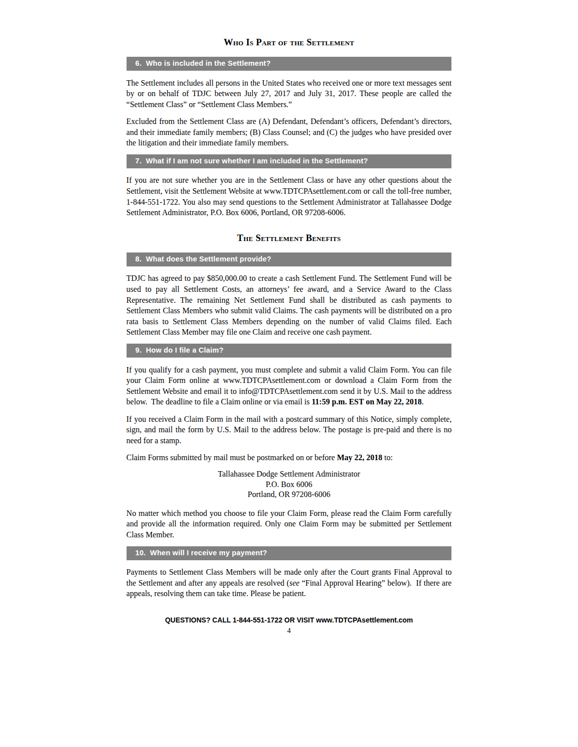Who Is Part of the Settlement
6. Who is included in the Settlement?
The Settlement includes all persons in the United States who received one or more text messages sent by or on behalf of TDJC between July 27, 2017 and July 31, 2017. These people are called the “Settlement Class” or “Settlement Class Members.”
Excluded from the Settlement Class are (A) Defendant, Defendant’s officers, Defendant’s directors, and their immediate family members; (B) Class Counsel; and (C) the judges who have presided over the litigation and their immediate family members.
7. What if I am not sure whether I am included in the Settlement?
If you are not sure whether you are in the Settlement Class or have any other questions about the Settlement, visit the Settlement Website at www.TDTCPAsettlement.com or call the toll-free number, 1-844-551-1722. You also may send questions to the Settlement Administrator at Tallahassee Dodge Settlement Administrator, P.O. Box 6006, Portland, OR 97208-6006.
The Settlement Benefits
8. What does the Settlement provide?
TDJC has agreed to pay $850,000.00 to create a cash Settlement Fund. The Settlement Fund will be used to pay all Settlement Costs, an attorneys’ fee award, and a Service Award to the Class Representative. The remaining Net Settlement Fund shall be distributed as cash payments to Settlement Class Members who submit valid Claims. The cash payments will be distributed on a pro rata basis to Settlement Class Members depending on the number of valid Claims filed. Each Settlement Class Member may file one Claim and receive one cash payment.
9. How do I file a Claim?
If you qualify for a cash payment, you must complete and submit a valid Claim Form. You can file your Claim Form online at www.TDTCPAsettlement.com or download a Claim Form from the Settlement Website and email it to info@TDTCPAsettlement.com send it by U.S. Mail to the address below. The deadline to file a Claim online or via email is 11:59 p.m. EST on May 22, 2018.
If you received a Claim Form in the mail with a postcard summary of this Notice, simply complete, sign, and mail the form by U.S. Mail to the address below. The postage is pre-paid and there is no need for a stamp.
Claim Forms submitted by mail must be postmarked on or before May 22, 2018 to:
Tallahassee Dodge Settlement Administrator
P.O. Box 6006
Portland, OR 97208-6006
No matter which method you choose to file your Claim Form, please read the Claim Form carefully and provide all the information required. Only one Claim Form may be submitted per Settlement Class Member.
10. When will I receive my payment?
Payments to Settlement Class Members will be made only after the Court grants Final Approval to the Settlement and after any appeals are resolved (see “Final Approval Hearing” below). If there are appeals, resolving them can take time. Please be patient.
QUESTIONS? CALL 1-844-551-1722 OR VISIT www.TDTCPAsettlement.com
4